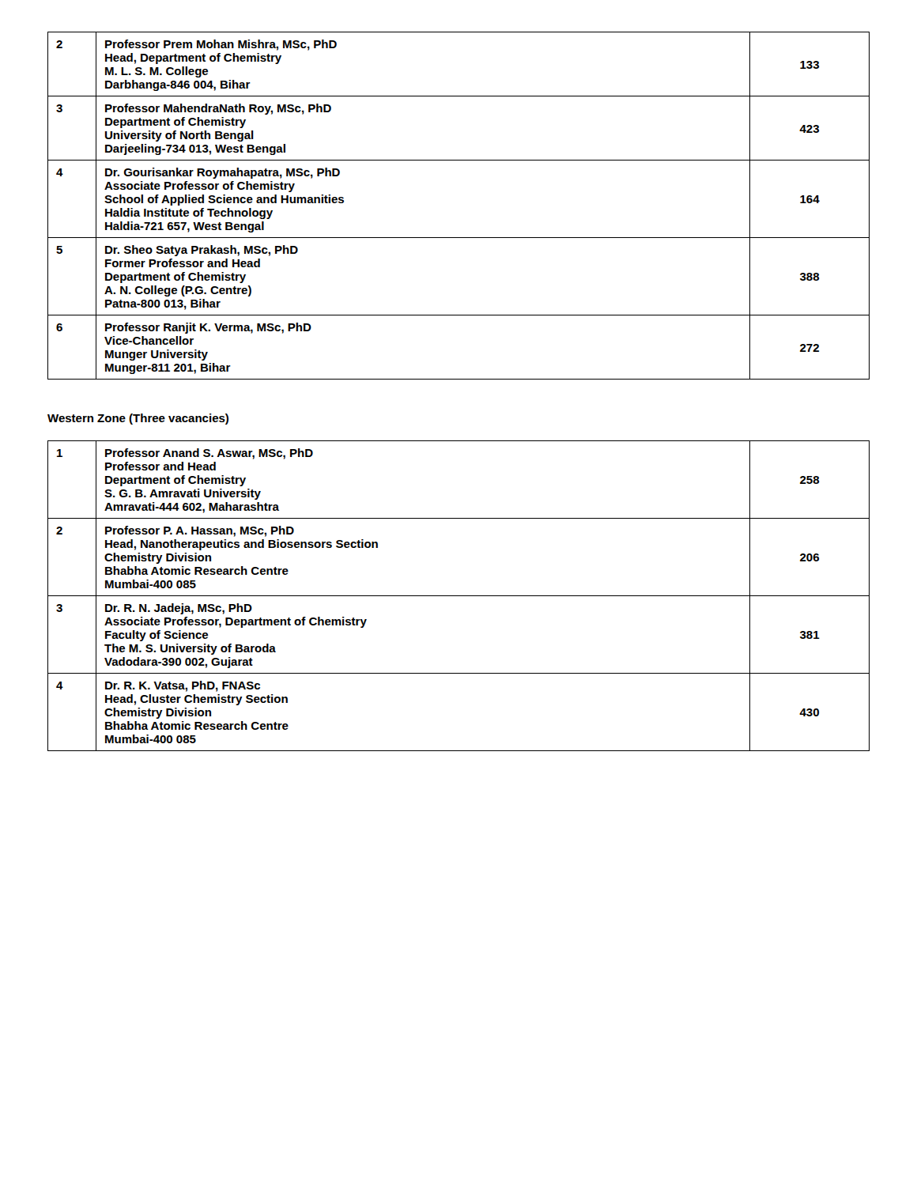| 2 | Professor Prem Mohan Mishra, MSc, PhD Head, Department of Chemistry M. L. S. M. College Darbhanga-846 004, Bihar | 133 |
| 3 | Professor MahendraNath Roy, MSc, PhD Department of Chemistry University of North Bengal Darjeeling-734 013, West Bengal | 423 |
| 4 | Dr. Gourisankar Roymahapatra, MSc, PhD Associate Professor of Chemistry School of Applied Science and Humanities Haldia Institute of Technology Haldia-721 657, West Bengal | 164 |
| 5 | Dr. Sheo Satya Prakash, MSc, PhD Former Professor and Head Department of Chemistry A. N. College (P.G. Centre) Patna-800 013, Bihar | 388 |
| 6 | Professor Ranjit K. Verma, MSc, PhD Vice-Chancellor Munger University Munger-811 201, Bihar | 272 |
Western Zone (Three vacancies)
| 1 | Professor Anand S. Aswar, MSc, PhD Professor and Head Department of Chemistry S. G. B. Amravati University Amravati-444 602, Maharashtra | 258 |
| 2 | Professor P. A. Hassan, MSc, PhD Head, Nanotherapeutics and Biosensors Section Chemistry Division Bhabha Atomic Research Centre Mumbai-400 085 | 206 |
| 3 | Dr. R. N. Jadeja, MSc, PhD Associate Professor, Department of Chemistry Faculty of Science The M. S. University of Baroda Vadodara-390 002, Gujarat | 381 |
| 4 | Dr. R. K. Vatsa, PhD, FNASc Head, Cluster Chemistry Section Chemistry Division Bhabha Atomic Research Centre Mumbai-400 085 | 430 |